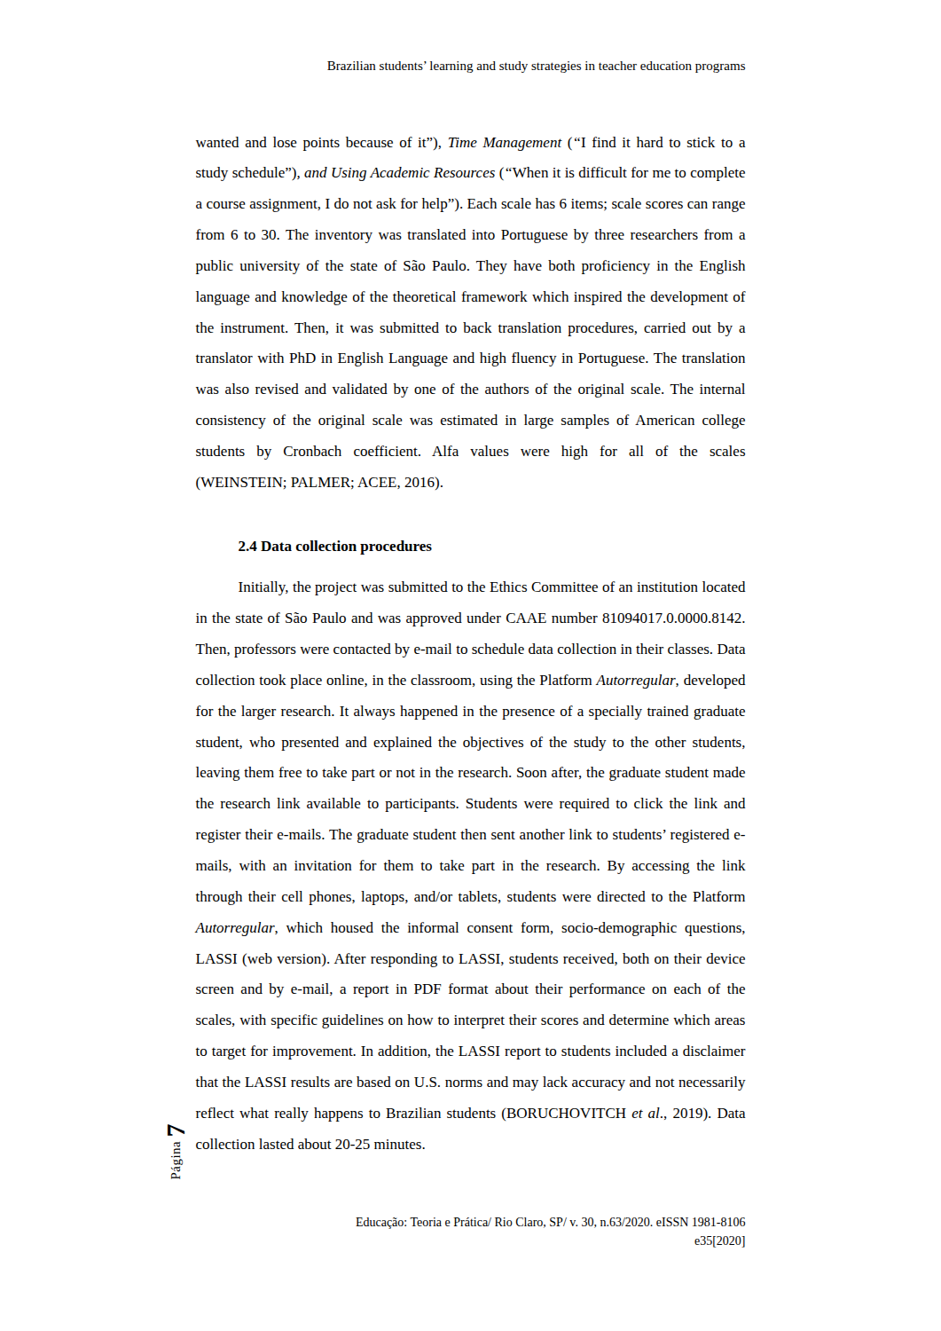Brazilian students’ learning and study strategies in teacher education programs
wanted and lose points because of it”), Time Management (“I find it hard to stick to a study schedule”), and Using Academic Resources (“When it is difficult for me to complete a course assignment, I do not ask for help”). Each scale has 6 items; scale scores can range from 6 to 30. The inventory was translated into Portuguese by three researchers from a public university of the state of São Paulo. They have both proficiency in the English language and knowledge of the theoretical framework which inspired the development of the instrument. Then, it was submitted to back translation procedures, carried out by a translator with PhD in English Language and high fluency in Portuguese. The translation was also revised and validated by one of the authors of the original scale. The internal consistency of the original scale was estimated in large samples of American college students by Cronbach coefficient. Alfa values were high for all of the scales (WEINSTEIN; PALMER; ACEE, 2016).
2.4 Data collection procedures
Initially, the project was submitted to the Ethics Committee of an institution located in the state of São Paulo and was approved under CAAE number 81094017.0.0000.8142. Then, professors were contacted by e-mail to schedule data collection in their classes. Data collection took place online, in the classroom, using the Platform Autorregular, developed for the larger research. It always happened in the presence of a specially trained graduate student, who presented and explained the objectives of the study to the other students, leaving them free to take part or not in the research. Soon after, the graduate student made the research link available to participants. Students were required to click the link and register their e-mails. The graduate student then sent another link to students’ registered e-mails, with an invitation for them to take part in the research. By accessing the link through their cell phones, laptops, and/or tablets, students were directed to the Platform Autorregular, which housed the informal consent form, socio-demographic questions, LASSI (web version). After responding to LASSI, students received, both on their device screen and by e-mail, a report in PDF format about their performance on each of the scales, with specific guidelines on how to interpret their scores and determine which areas to target for improvement. In addition, the LASSI report to students included a disclaimer that the LASSI results are based on U.S. norms and may lack accuracy and not necessarily reflect what really happens to Brazilian students (BORUCHOVITCH et al., 2019). Data collection lasted about 20-25 minutes.
Página 7
Educação: Teoria e Prática/ Rio Claro, SP/ v. 30, n.63/2020. eISSN 1981-8106
e35[2020]